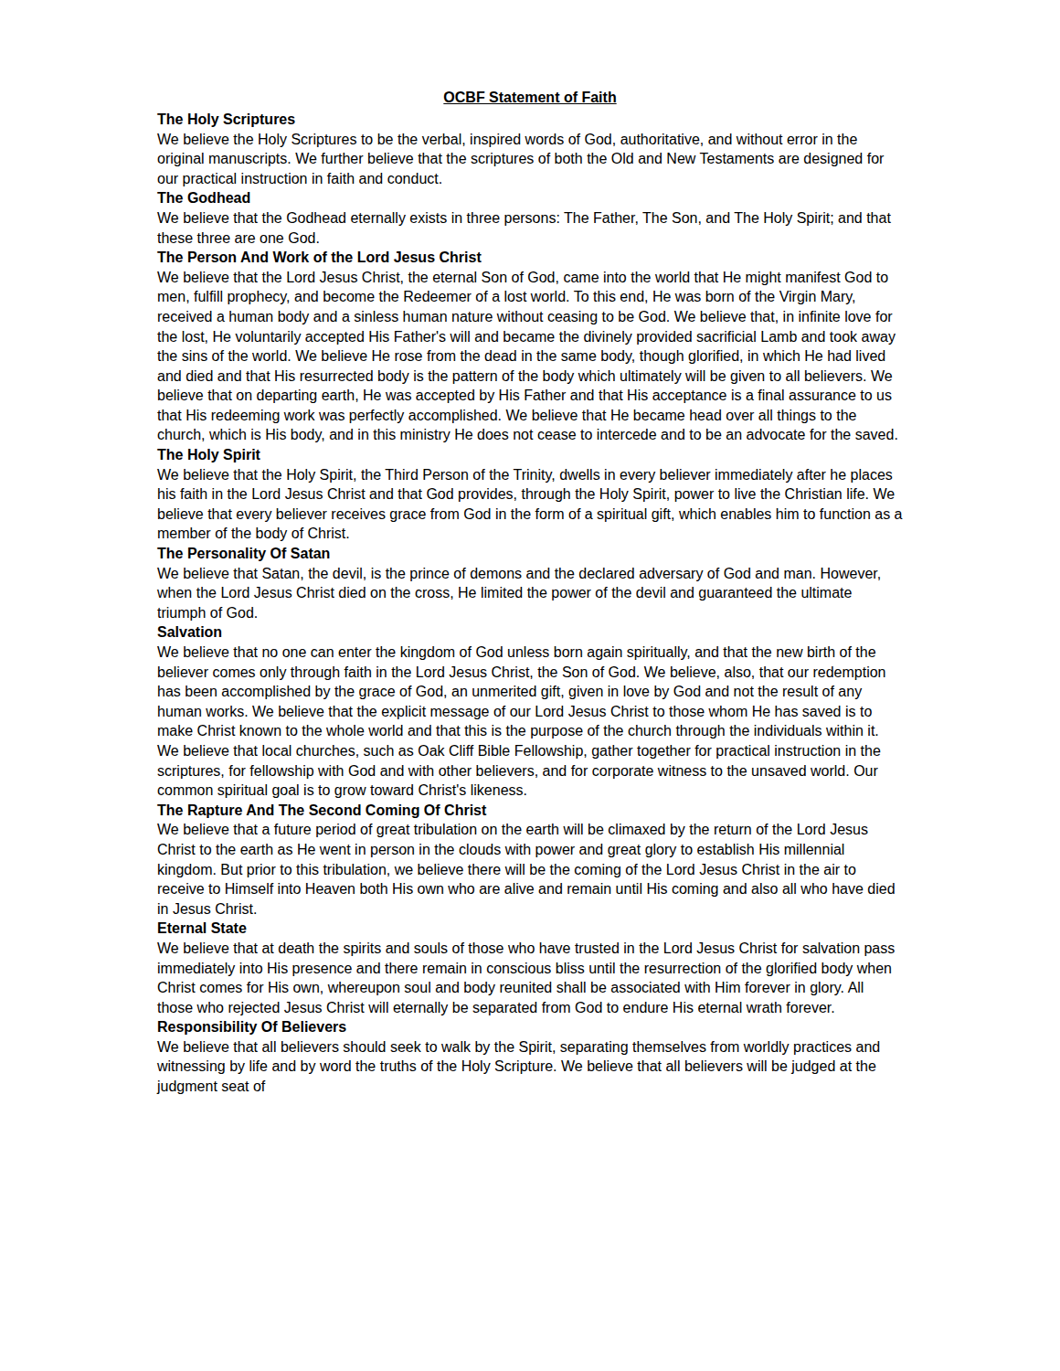OCBF Statement of Faith
The Holy Scriptures
We believe the Holy Scriptures to be the verbal, inspired words of God, authoritative, and without error in the original manuscripts. We further believe that the scriptures of both the Old and New Testaments are designed for our practical instruction in faith and conduct.
The Godhead
We believe that the Godhead eternally exists in three persons: The Father, The Son, and The Holy Spirit; and that these three are one God.
The Person And Work of the Lord Jesus Christ
We believe that the Lord Jesus Christ, the eternal Son of God, came into the world that He might manifest God to men, fulfill prophecy, and become the Redeemer of a lost world. To this end, He was born of the Virgin Mary, received a human body and a sinless human nature without ceasing to be God. We believe that, in infinite love for the lost, He voluntarily accepted His Father's will and became the divinely provided sacrificial Lamb and took away the sins of the world. We believe He rose from the dead in the same body, though glorified, in which He had lived and died and that His resurrected body is the pattern of the body which ultimately will be given to all believers. We believe that on departing earth, He was accepted by His Father and that His acceptance is a final assurance to us that His redeeming work was perfectly accomplished. We believe that He became head over all things to the church, which is His body, and in this ministry He does not cease to intercede and to be an advocate for the saved.
The Holy Spirit
We believe that the Holy Spirit, the Third Person of the Trinity, dwells in every believer immediately after he places his faith in the Lord Jesus Christ and that God provides, through the Holy Spirit, power to live the Christian life. We believe that every believer receives grace from God in the form of a spiritual gift, which enables him to function as a member of the body of Christ.
The Personality Of Satan
We believe that Satan, the devil, is the prince of demons and the declared adversary of God and man. However, when the Lord Jesus Christ died on the cross, He limited the power of the devil and guaranteed the ultimate triumph of God.
Salvation
We believe that no one can enter the kingdom of God unless born again spiritually, and that the new birth of the believer comes only through faith in the Lord Jesus Christ, the Son of God. We believe, also, that our redemption has been accomplished by the grace of God, an unmerited gift, given in love by God and not the result of any human works. We believe that the explicit message of our Lord Jesus Christ to those whom He has saved is to make Christ known to the whole world and that this is the purpose of the church through the individuals within it. We believe that local churches, such as Oak Cliff Bible Fellowship, gather together for practical instruction in the scriptures, for fellowship with God and with other believers, and for corporate witness to the unsaved world. Our common spiritual goal is to grow toward Christ's likeness.
The Rapture And The Second Coming Of Christ
We believe that a future period of great tribulation on the earth will be climaxed by the return of the Lord Jesus Christ to the earth as He went in person in the clouds with power and great glory to establish His millennial kingdom. But prior to this tribulation, we believe there will be the coming of the Lord Jesus Christ in the air to receive to Himself into Heaven both His own who are alive and remain until His coming and also all who have died in Jesus Christ.
Eternal State
We believe that at death the spirits and souls of those who have trusted in the Lord Jesus Christ for salvation pass immediately into His presence and there remain in conscious bliss until the resurrection of the glorified body when Christ comes for His own, whereupon soul and body reunited shall be associated with Him forever in glory. All those who rejected Jesus Christ will eternally be separated from God to endure His eternal wrath forever.
Responsibility Of Believers
We believe that all believers should seek to walk by the Spirit, separating themselves from worldly practices and witnessing by life and by word the truths of the Holy Scripture. We believe that all believers will be judged at the judgment seat of